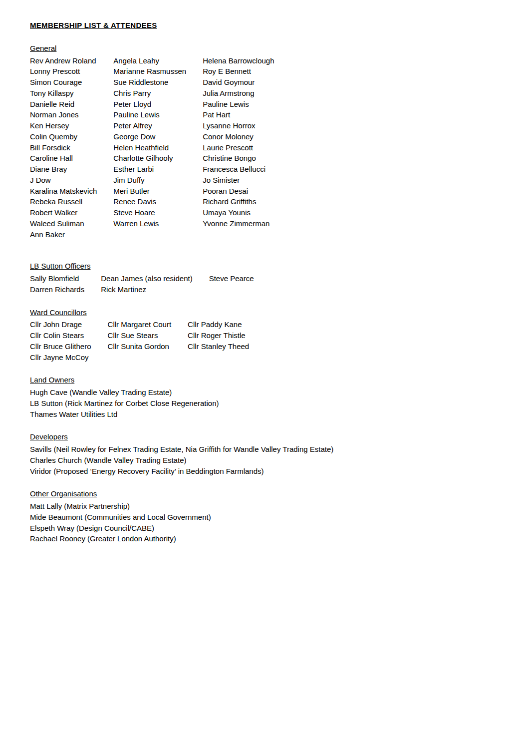MEMBERSHIP LIST & ATTENDEES
General
| Rev Andrew Roland | Angela Leahy | Helena Barrowclough |
| Lonny Prescott | Marianne Rasmussen | Roy E Bennett |
| Simon Courage | Sue Riddlestone | David Goymour |
| Tony Killaspy | Chris Parry | Julia Armstrong |
| Danielle Reid | Peter Lloyd | Pauline Lewis |
| Norman Jones | Pauline Lewis | Pat Hart |
| Ken Hersey | Peter Alfrey | Lysanne Horrox |
| Colin Quemby | George Dow | Conor Moloney |
| Bill Forsdick | Helen Heathfield | Laurie Prescott |
| Caroline Hall | Charlotte Gilhooly | Christine Bongo |
| Diane Bray | Esther Larbi | Francesca Bellucci |
| J Dow | Jim Duffy | Jo Simister |
| Karalina Matskevich | Meri Butler | Pooran Desai |
| Rebeka Russell | Renee Davis | Richard Griffiths |
| Robert Walker | Steve Hoare | Umaya Younis |
| Waleed Suliman | Warren Lewis | Yvonne Zimmerman |
| Ann Baker | | |
LB Sutton Officers
| Sally Blomfield | Dean James (also resident) | Steve Pearce |
| Darren Richards | Rick Martinez | |
Ward Councillors
| Cllr John Drage | Cllr Margaret Court | Cllr Paddy Kane |
| Cllr Colin Stears | Cllr Sue Stears | Cllr Roger Thistle |
| Cllr Bruce Glithero | Cllr Sunita Gordon | Cllr Stanley Theed |
| Cllr Jayne McCoy | | |
Land Owners
Hugh Cave (Wandle Valley Trading Estate)
LB Sutton (Rick Martinez for Corbet Close Regeneration)
Thames Water Utilities Ltd
Developers
Savills (Neil Rowley for Felnex Trading Estate, Nia Griffith for Wandle Valley Trading Estate)
Charles Church (Wandle Valley Trading Estate)
Viridor (Proposed ‘Energy Recovery Facility’ in Beddington Farmlands)
Other Organisations
Matt Lally (Matrix Partnership)
Mide Beaumont (Communities and Local Government)
Elspeth Wray (Design Council/CABE)
Rachael Rooney (Greater London Authority)